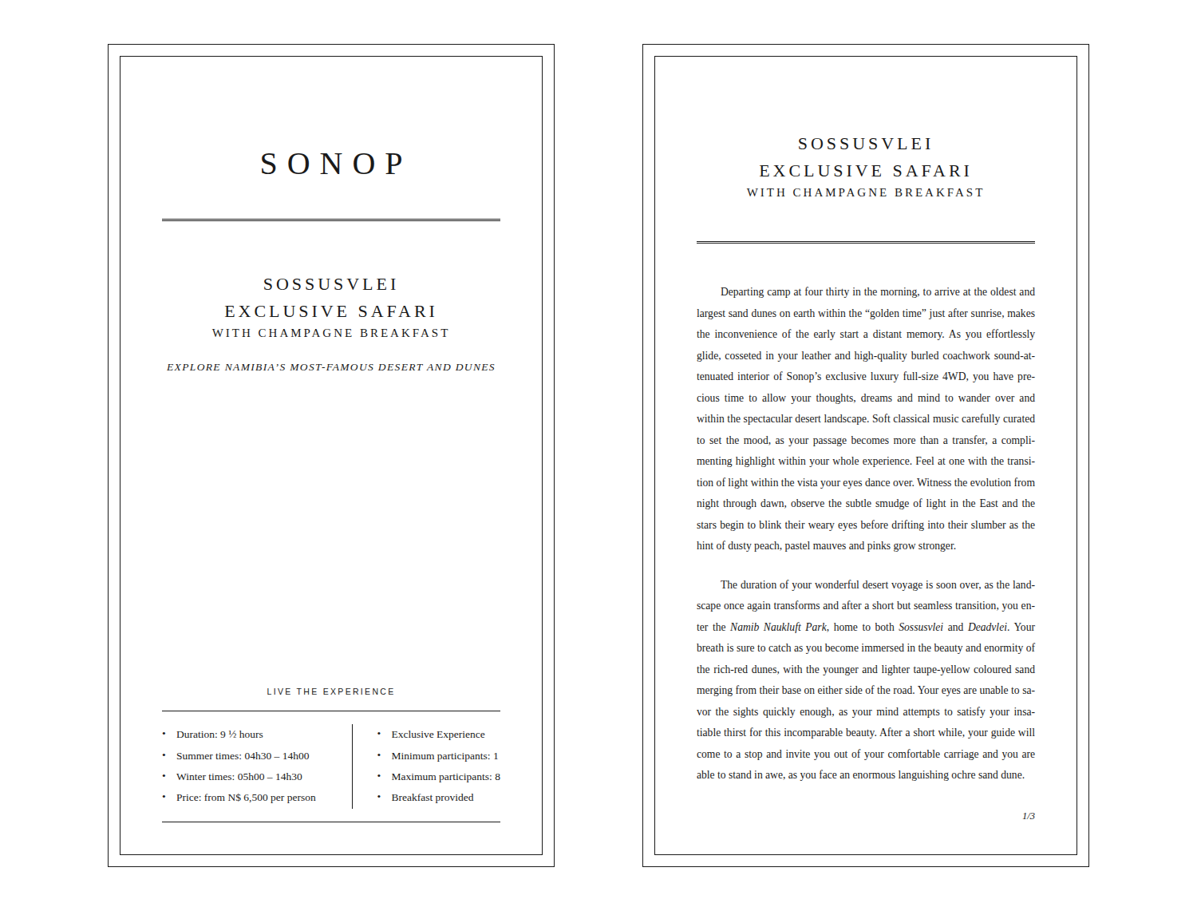SONOP
Sossusvlei
Exclusive Safari
with Champagne Breakfast
Explore Namibia’s most-famous desert and dunes
LIVE THE EXPERIENCE
Duration: 9 ½ hours
Summer times: 04h30 – 14h00
Winter times: 05h00 – 14h30
Price: from N$ 6,500 per person
Exclusive Experience
Minimum participants: 1
Maximum participants: 8
Breakfast provided
Sossusvlei
Exclusive Safari
with Champagne Breakfast
Departing camp at four thirty in the morning, to arrive at the oldest and largest sand dunes on earth within the “golden time” just after sunrise, makes the inconvenience of the early start a distant memory. As you effortlessly glide, cosseted in your leather and high-quality burled coachwork sound-attenuated interior of Sonop’s exclusive luxury full-size 4WD, you have precious time to allow your thoughts, dreams and mind to wander over and within the spectacular desert landscape. Soft classical music carefully curated to set the mood, as your passage becomes more than a transfer, a complimenting highlight within your whole experience. Feel at one with the transition of light within the vista your eyes dance over. Witness the evolution from night through dawn, observe the subtle smudge of light in the East and the stars begin to blink their weary eyes before drifting into their slumber as the hint of dusty peach, pastel mauves and pinks grow stronger.
The duration of your wonderful desert voyage is soon over, as the landscape once again transforms and after a short but seamless transition, you enter the Namib Naukluft Park, home to both Sossusvlei and Deadvlei. Your breath is sure to catch as you become immersed in the beauty and enormity of the rich-red dunes, with the younger and lighter taupe-yellow coloured sand merging from their base on either side of the road. Your eyes are unable to savor the sights quickly enough, as your mind attempts to satisfy your insatiable thirst for this incomparable beauty. After a short while, your guide will come to a stop and invite you out of your comfortable carriage and you are able to stand in awe, as you face an enormous languishing ochre sand dune.
1/3